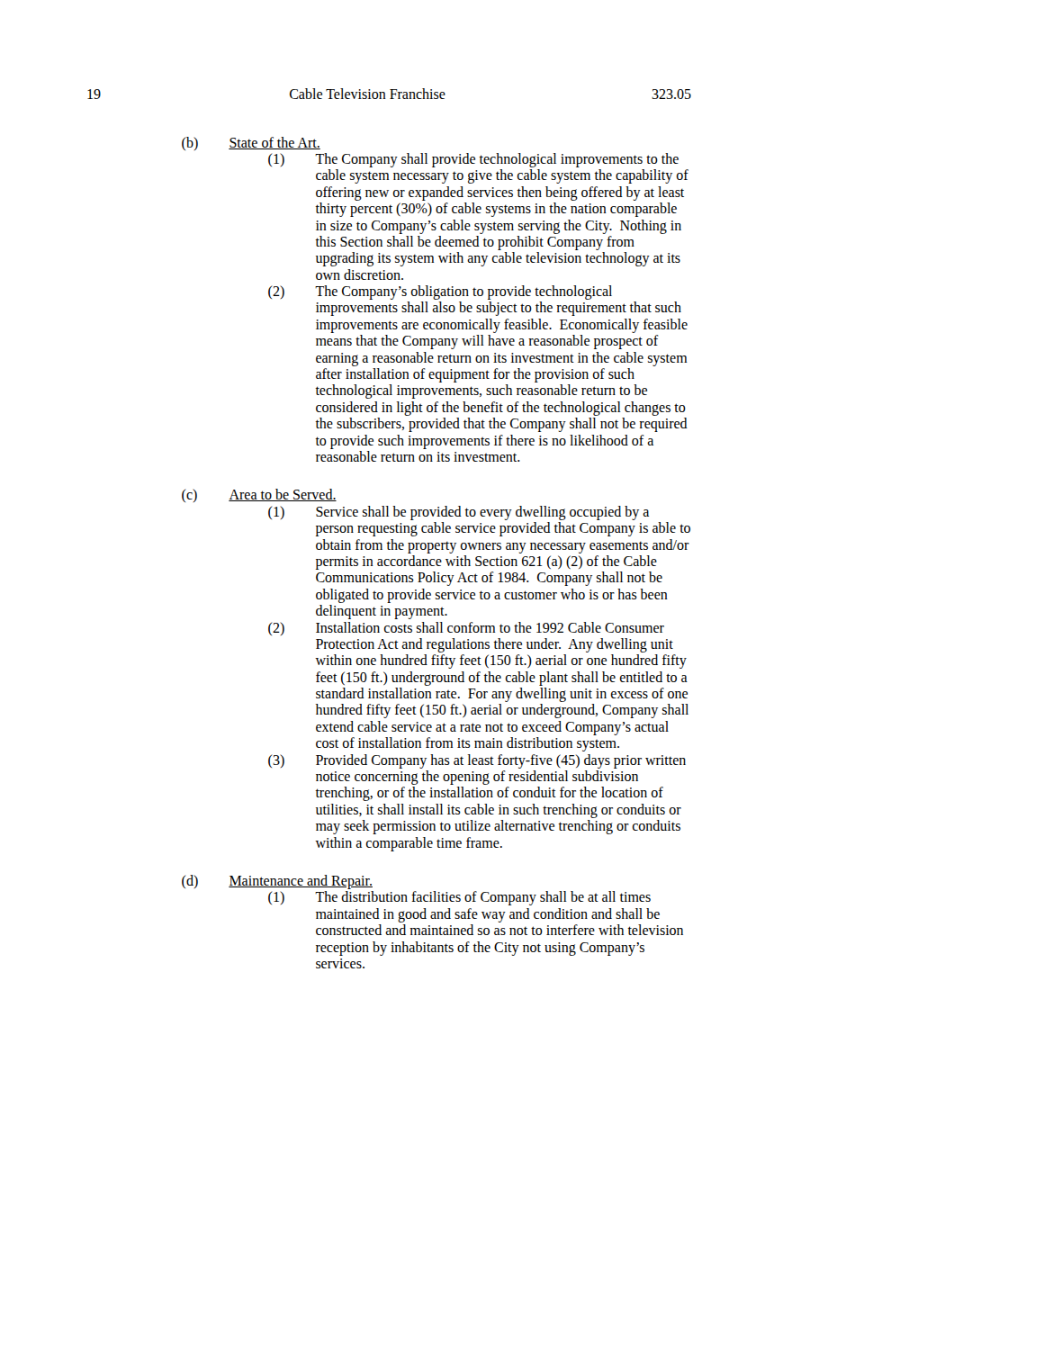19 Cable Television Franchise 323.05
(b)
State of the Art.
(1)
The Company shall provide technological improvements to the cable system necessary to give the cable system the capability of offering new or expanded services then being offered by at least thirty percent (30%) of cable systems in the nation comparable in size to Company’s cable system serving the City. Nothing in this Section shall be deemed to prohibit Company from upgrading its system with any cable television technology at its own discretion.
(2)
The Company’s obligation to provide technological improvements shall also be subject to the requirement that such improvements are economically feasible. Economically feasible means that the Company will have a reasonable prospect of earning a reasonable return on its investment in the cable system after installation of equipment for the provision of such technological improvements, such reasonable return to be considered in light of the benefit of the technological changes to the subscribers, provided that the Company shall not be required to provide such improvements if there is no likelihood of a reasonable return on its investment.
(c)
Area to be Served.
(1)
Service shall be provided to every dwelling occupied by a person requesting cable service provided that Company is able to obtain from the property owners any necessary easements and/or permits in accordance with Section 621 (a) (2) of the Cable Communications Policy Act of 1984. Company shall not be obligated to provide service to a customer who is or has been delinquent in payment.
(2)
Installation costs shall conform to the 1992 Cable Consumer Protection Act and regulations there under. Any dwelling unit within one hundred fifty feet (150 ft.) aerial or one hundred fifty feet (150 ft.) underground of the cable plant shall be entitled to a standard installation rate. For any dwelling unit in excess of one hundred fifty feet (150 ft.) aerial or underground, Company shall extend cable service at a rate not to exceed Company’s actual cost of installation from its main distribution system.
(3)
Provided Company has at least forty-five (45) days prior written notice concerning the opening of residential subdivision trenching, or of the installation of conduit for the location of utilities, it shall install its cable in such trenching or conduits or may seek permission to utilize alternative trenching or conduits within a comparable time frame.
(d)
Maintenance and Repair.
(1)
The distribution facilities of Company shall be at all times maintained in good and safe way and condition and shall be constructed and maintained so as not to interfere with television reception by inhabitants of the City not using Company’s services.